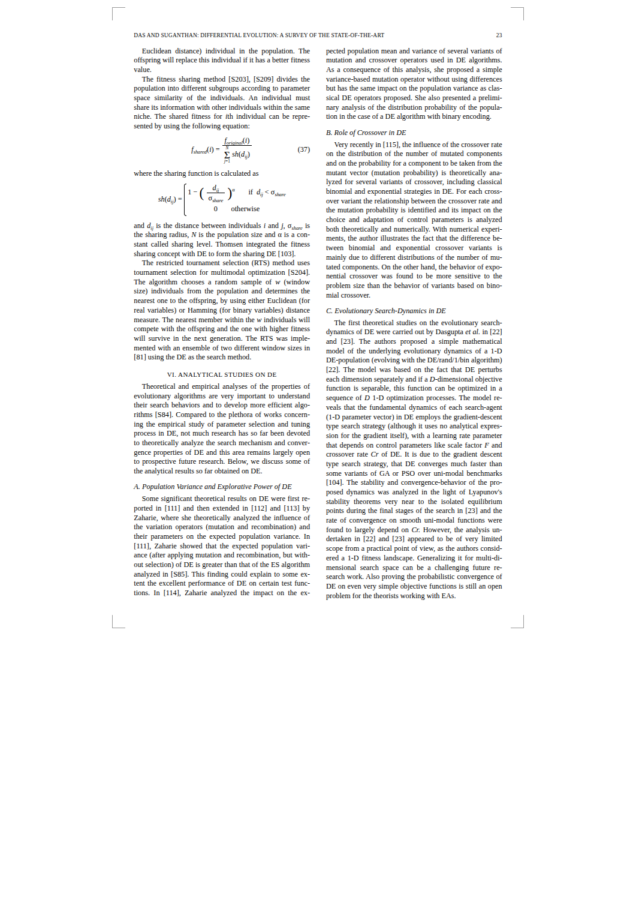Das and Suganthan: Differential Evolution: A Survey of the State-of-the-Art 23
Euclidean distance) individual in the population. The offspring will replace this individual if it has a better fitness value.
The fitness sharing method [S203], [S209] divides the population into different subgroups according to parameter space similarity of the individuals. An individual must share its information with other individuals within the same niche. The shared fitness for ith individual can be represented by using the following equation:
fshared(i) = foriginal(i) N Σ j=1 sh(dij) (37)
where the sharing function is calculated as
sh(dij) = 1 − ( dij σshare )α if dij < σshare 0 otherwise
and dij is the distance between individuals i and j, σshare is the sharing radius, N is the population size and α is a constant called sharing level. Thomsen integrated the fitness sharing concept with DE to form the sharing DE [103].
The restricted tournament selection (RTS) method uses tournament selection for multimodal optimization [S204]. The algorithm chooses a random sample of w (window size) individuals from the population and determines the nearest one to the offspring, by using either Euclidean (for real variables) or Hamming (for binary variables) distance measure. The nearest member within the w individuals will compete with the offspring and the one with higher fitness will survive in the next generation. The RTS was implemented with an ensemble of two different window sizes in [81] using the DE as the search method.
VI. Analytical Studies on DE
Theoretical and empirical analyses of the properties of evolutionary algorithms are very important to understand their search behaviors and to develop more efficient algorithms [S84]. Compared to the plethora of works concerning the empirical study of parameter selection and tuning process in DE, not much research has so far been devoted to theoretically analyze the search mechanism and convergence properties of DE and this area remains largely open to prospective future research. Below, we discuss some of the analytical results so far obtained on DE.
A. Population Variance and Explorative Power of DE
Some significant theoretical results on DE were first reported in [111] and then extended in [112] and [113] by Zaharie, where she theoretically analyzed the influence of the variation operators (mutation and recombination) and their parameters on the expected population variance. In [111], Zaharie showed that the expected population variance (after applying mutation and recombination, but without selection) of DE is greater than that of the ES algorithm analyzed in [S85]. This finding could explain to some extent the excellent performance of DE on certain test functions. In [114], Zaharie analyzed the impact on the expected population mean and variance of several variants of mutation and crossover operators used in DE algorithms. As a consequence of this analysis, she proposed a simple variance-based mutation operator without using differences but has the same impact on the population variance as classical DE operators proposed. She also presented a preliminary analysis of the distribution probability of the population in the case of a DE algorithm with binary encoding.
B. Role of Crossover in DE
Very recently in [115], the influence of the crossover rate on the distribution of the number of mutated components and on the probability for a component to be taken from the mutant vector (mutation probability) is theoretically analyzed for several variants of crossover, including classical binomial and exponential strategies in DE. For each crossover variant the relationship between the crossover rate and the mutation probability is identified and its impact on the choice and adaptation of control parameters is analyzed both theoretically and numerically. With numerical experiments, the author illustrates the fact that the difference between binomial and exponential crossover variants is mainly due to different distributions of the number of mutated components. On the other hand, the behavior of exponential crossover was found to be more sensitive to the problem size than the behavior of variants based on binomial crossover.
C. Evolutionary Search-Dynamics in DE
The first theoretical studies on the evolutionary search-dynamics of DE were carried out by Dasgupta et al. in [22] and [23]. The authors proposed a simple mathematical model of the underlying evolutionary dynamics of a 1-D DE-population (evolving with the DE/rand/1/bin algorithm) [22]. The model was based on the fact that DE perturbs each dimension separately and if a D-dimensional objective function is separable, this function can be optimized in a sequence of D 1-D optimization processes. The model reveals that the fundamental dynamics of each search-agent (1-D parameter vector) in DE employs the gradient-descent type search strategy (although it uses no analytical expression for the gradient itself), with a learning rate parameter that depends on control parameters like scale factor F and crossover rate Cr of DE. It is due to the gradient descent type search strategy, that DE converges much faster than some variants of GA or PSO over uni-modal benchmarks [104]. The stability and convergence-behavior of the proposed dynamics was analyzed in the light of Lyapunov's stability theorems very near to the isolated equilibrium points during the final stages of the search in [23] and the rate of convergence on smooth uni-modal functions were found to largely depend on Cr. However, the analysis undertaken in [22] and [23] appeared to be of very limited scope from a practical point of view, as the authors considered a 1-D fitness landscape. Generalizing it for multi-dimensional search space can be a challenging future research work. Also proving the probabilistic convergence of DE on even very simple objective functions is still an open problem for the theorists working with EAs.